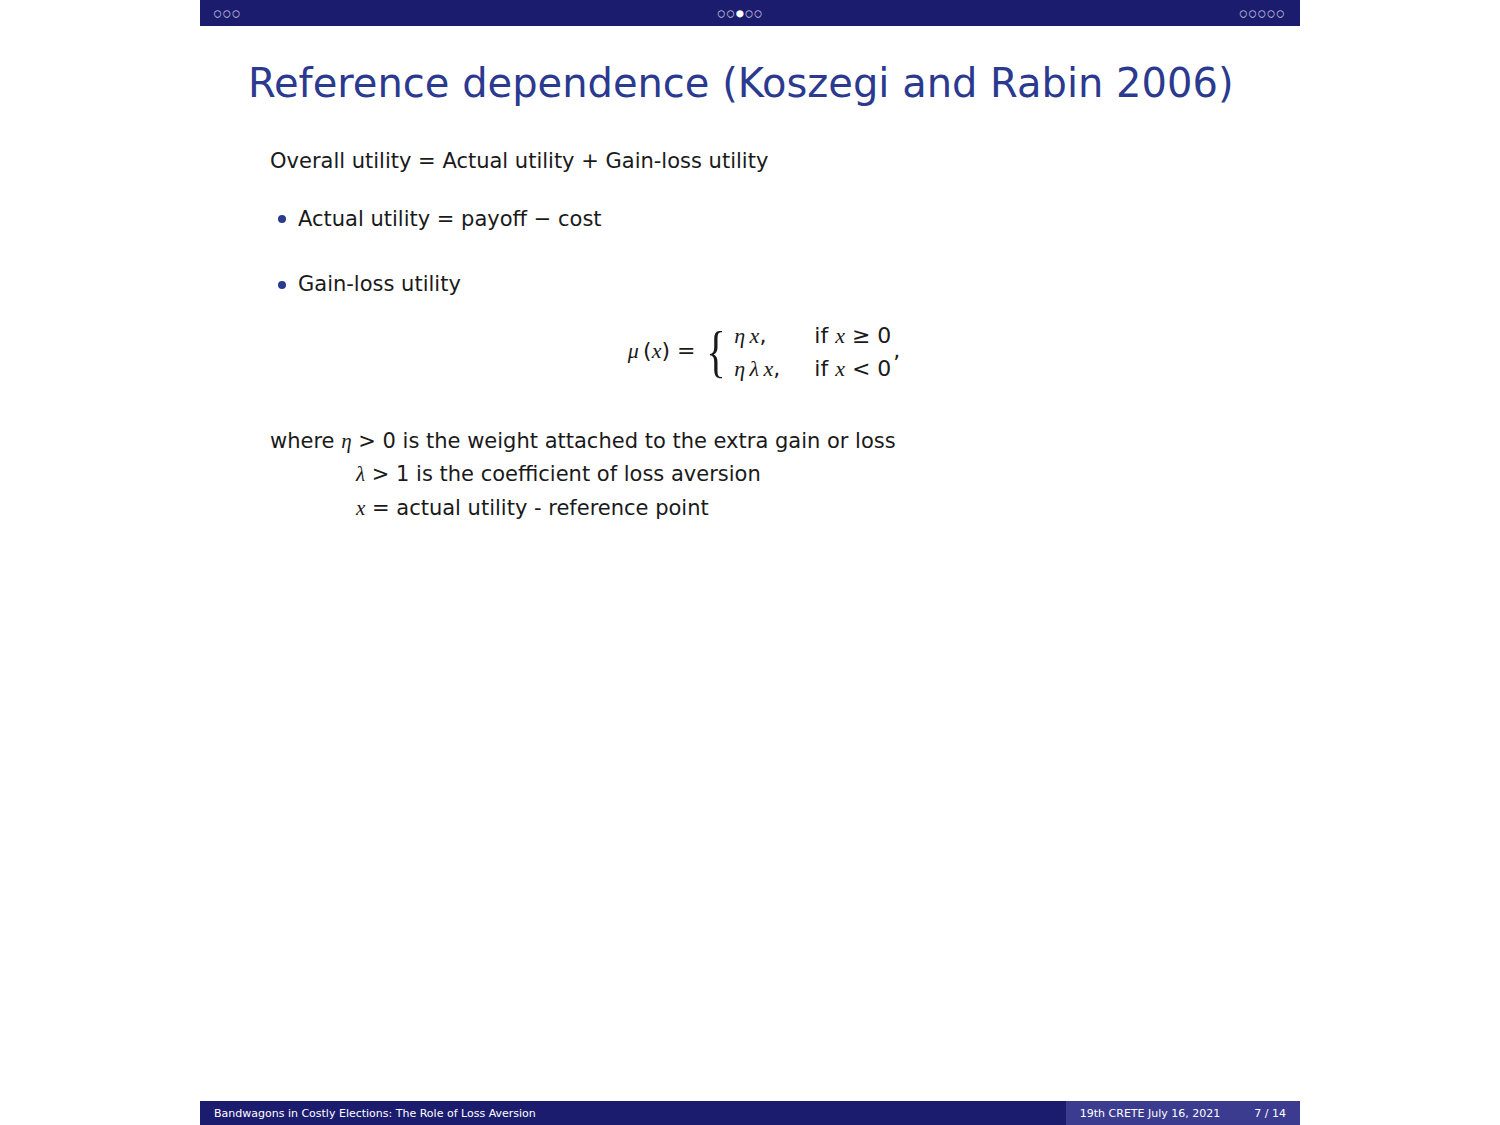○○○ ○○●○○ ○○○○○
Reference dependence (Koszegi and Rabin 2006)
Overall utility = Actual utility + Gain-loss utility
Actual utility = payoff − cost
Gain-loss utility
μ (x) = { η x, if x ≥ 0 η λ x, if x < 0 ,
where η > 0 is the weight attached to the extra gain or loss λ > 1 is the coefficient of loss aversion x = actual utility - reference point
Bandwagons in Costly Elections: The Role of Loss Aversion
19th CRETE July 16, 2021 7 / 14